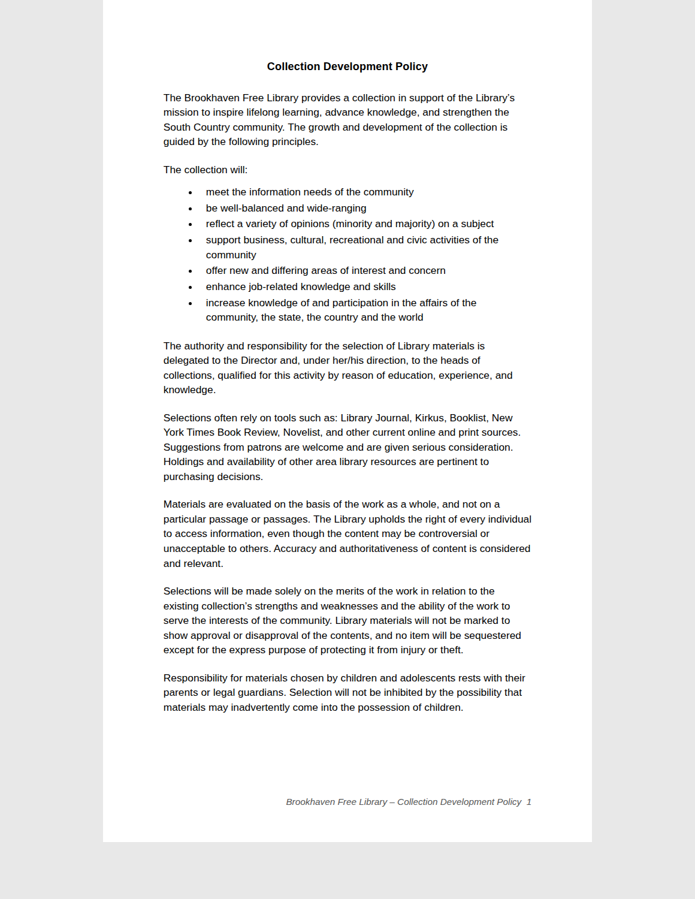Collection Development Policy
The Brookhaven Free Library provides a collection in support of the Library’s mission to inspire lifelong learning, advance knowledge, and strengthen the South Country community. The growth and development of the collection is guided by the following principles.
The collection will:
meet the information needs of the community
be well-balanced and wide-ranging
reflect a variety of opinions (minority and majority) on a subject
support business, cultural, recreational and civic activities of the community
offer new and differing areas of interest and concern
enhance job-related knowledge and skills
increase knowledge of and participation in the affairs of the community, the state, the country and the world
The authority and responsibility for the selection of Library materials is delegated to the Director and, under her/his direction, to the heads of collections, qualified for this activity by reason of education, experience, and knowledge.
Selections often rely on tools such as: Library Journal, Kirkus, Booklist, New York Times Book Review, Novelist, and other current online and print sources. Suggestions from patrons are welcome and are given serious consideration. Holdings and availability of other area library resources are pertinent to purchasing decisions.
Materials are evaluated on the basis of the work as a whole, and not on a particular passage or passages. The Library upholds the right of every individual to access information, even though the content may be controversial or unacceptable to others. Accuracy and authoritativeness of content is considered and relevant.
Selections will be made solely on the merits of the work in relation to the existing collection’s strengths and weaknesses and the ability of the work to serve the interests of the community. Library materials will not be marked to show approval or disapproval of the contents, and no item will be sequestered except for the express purpose of protecting it from injury or theft.
Responsibility for materials chosen by children and adolescents rests with their parents or legal guardians. Selection will not be inhibited by the possibility that materials may inadvertently come into the possession of children.
Brookhaven Free Library – Collection Development Policy 1